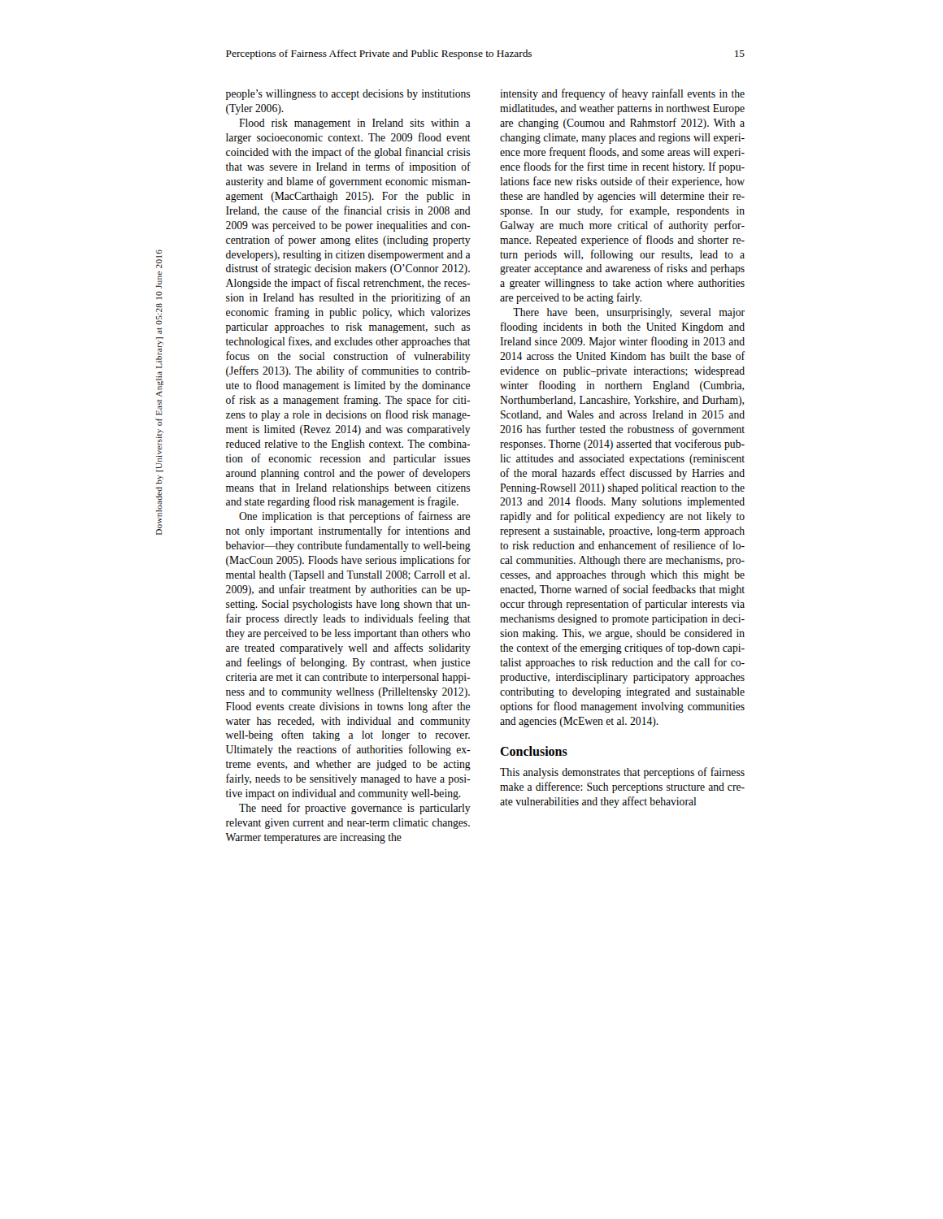Downloaded by [University of East Anglia Library] at 05:28 10 June 2016
Perceptions of Fairness Affect Private and Public Response to Hazards 15
people’s willingness to accept decisions by institutions (Tyler 2006).
Flood risk management in Ireland sits within a larger socioeconomic context. The 2009 flood event coincided with the impact of the global financial crisis that was severe in Ireland in terms of imposition of austerity and blame of government economic mismanagement (MacCarthaigh 2015). For the public in Ireland, the cause of the financial crisis in 2008 and 2009 was perceived to be power inequalities and concentration of power among elites (including property developers), resulting in citizen disempowerment and a distrust of strategic decision makers (O’Connor 2012). Alongside the impact of fiscal retrenchment, the recession in Ireland has resulted in the prioritizing of an economic framing in public policy, which valorizes particular approaches to risk management, such as technological fixes, and excludes other approaches that focus on the social construction of vulnerability (Jeffers 2013). The ability of communities to contribute to flood management is limited by the dominance of risk as a management framing. The space for citizens to play a role in decisions on flood risk management is limited (Revez 2014) and was comparatively reduced relative to the English context. The combination of economic recession and particular issues around planning control and the power of developers means that in Ireland relationships between citizens and state regarding flood risk management is fragile.
One implication is that perceptions of fairness are not only important instrumentally for intentions and behavior—they contribute fundamentally to well-being (MacCoun 2005). Floods have serious implications for mental health (Tapsell and Tunstall 2008; Carroll et al. 2009), and unfair treatment by authorities can be upsetting. Social psychologists have long shown that unfair process directly leads to individuals feeling that they are perceived to be less important than others who are treated comparatively well and affects solidarity and feelings of belonging. By contrast, when justice criteria are met it can contribute to interpersonal happiness and to community wellness (Prilleltensky 2012). Flood events create divisions in towns long after the water has receded, with individual and community well-being often taking a lot longer to recover. Ultimately the reactions of authorities following extreme events, and whether are judged to be acting fairly, needs to be sensitively managed to have a positive impact on individual and community well-being.
The need for proactive governance is particularly relevant given current and near-term climatic changes. Warmer temperatures are increasing the
intensity and frequency of heavy rainfall events in the midlatitudes, and weather patterns in northwest Europe are changing (Coumou and Rahmstorf 2012). With a changing climate, many places and regions will experience more frequent floods, and some areas will experience floods for the first time in recent history. If populations face new risks outside of their experience, how these are handled by agencies will determine their response. In our study, for example, respondents in Galway are much more critical of authority performance. Repeated experience of floods and shorter return periods will, following our results, lead to a greater acceptance and awareness of risks and perhaps a greater willingness to take action where authorities are perceived to be acting fairly.
There have been, unsurprisingly, several major flooding incidents in both the United Kingdom and Ireland since 2009. Major winter flooding in 2013 and 2014 across the United Kindom has built the base of evidence on public–private interactions; widespread winter flooding in northern England (Cumbria, Northumberland, Lancashire, Yorkshire, and Durham), Scotland, and Wales and across Ireland in 2015 and 2016 has further tested the robustness of government responses. Thorne (2014) asserted that vociferous public attitudes and associated expectations (reminiscent of the moral hazards effect discussed by Harries and Penning-Rowsell 2011) shaped political reaction to the 2013 and 2014 floods. Many solutions implemented rapidly and for political expediency are not likely to represent a sustainable, proactive, long-term approach to risk reduction and enhancement of resilience of local communities. Although there are mechanisms, processes, and approaches through which this might be enacted, Thorne warned of social feedbacks that might occur through representation of particular interests via mechanisms designed to promote participation in decision making. This, we argue, should be considered in the context of the emerging critiques of top-down capitalist approaches to risk reduction and the call for coproductive, interdisciplinary participatory approaches contributing to developing integrated and sustainable options for flood management involving communities and agencies (McEwen et al. 2014).
Conclusions
This analysis demonstrates that perceptions of fairness make a difference: Such perceptions structure and create vulnerabilities and they affect behavioral